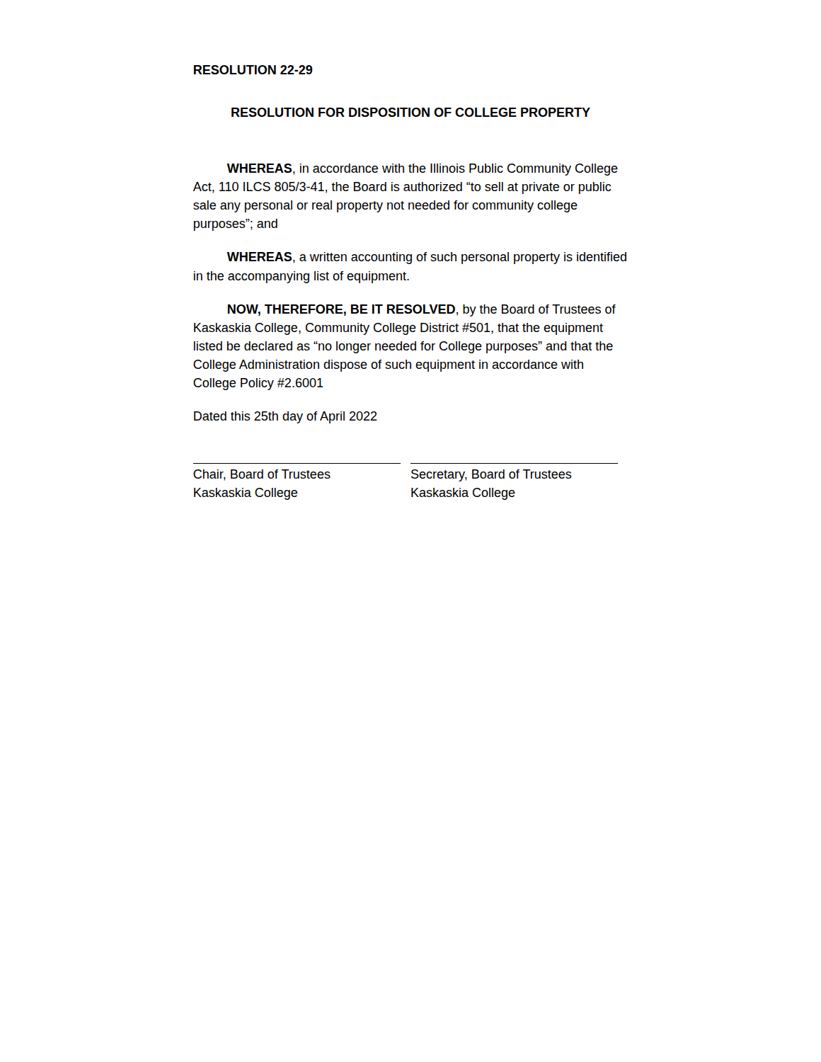RESOLUTION 22-29
RESOLUTION FOR DISPOSITION OF COLLEGE PROPERTY
WHEREAS, in accordance with the Illinois Public Community College Act, 110 ILCS 805/3-41, the Board is authorized “to sell at private or public sale any personal or real property not needed for community college purposes”; and
WHEREAS, a written accounting of such personal property is identified in the accompanying list of equipment.
NOW, THEREFORE, BE IT RESOLVED, by the Board of Trustees of Kaskaskia College, Community College District #501, that the equipment listed be declared as “no longer needed for College purposes” and that the College Administration dispose of such equipment in accordance with College Policy #2.6001
Dated this 25th day of April 2022
| Chair, Board of Trustees Kaskaskia College | Secretary, Board of Trustees Kaskaskia College |